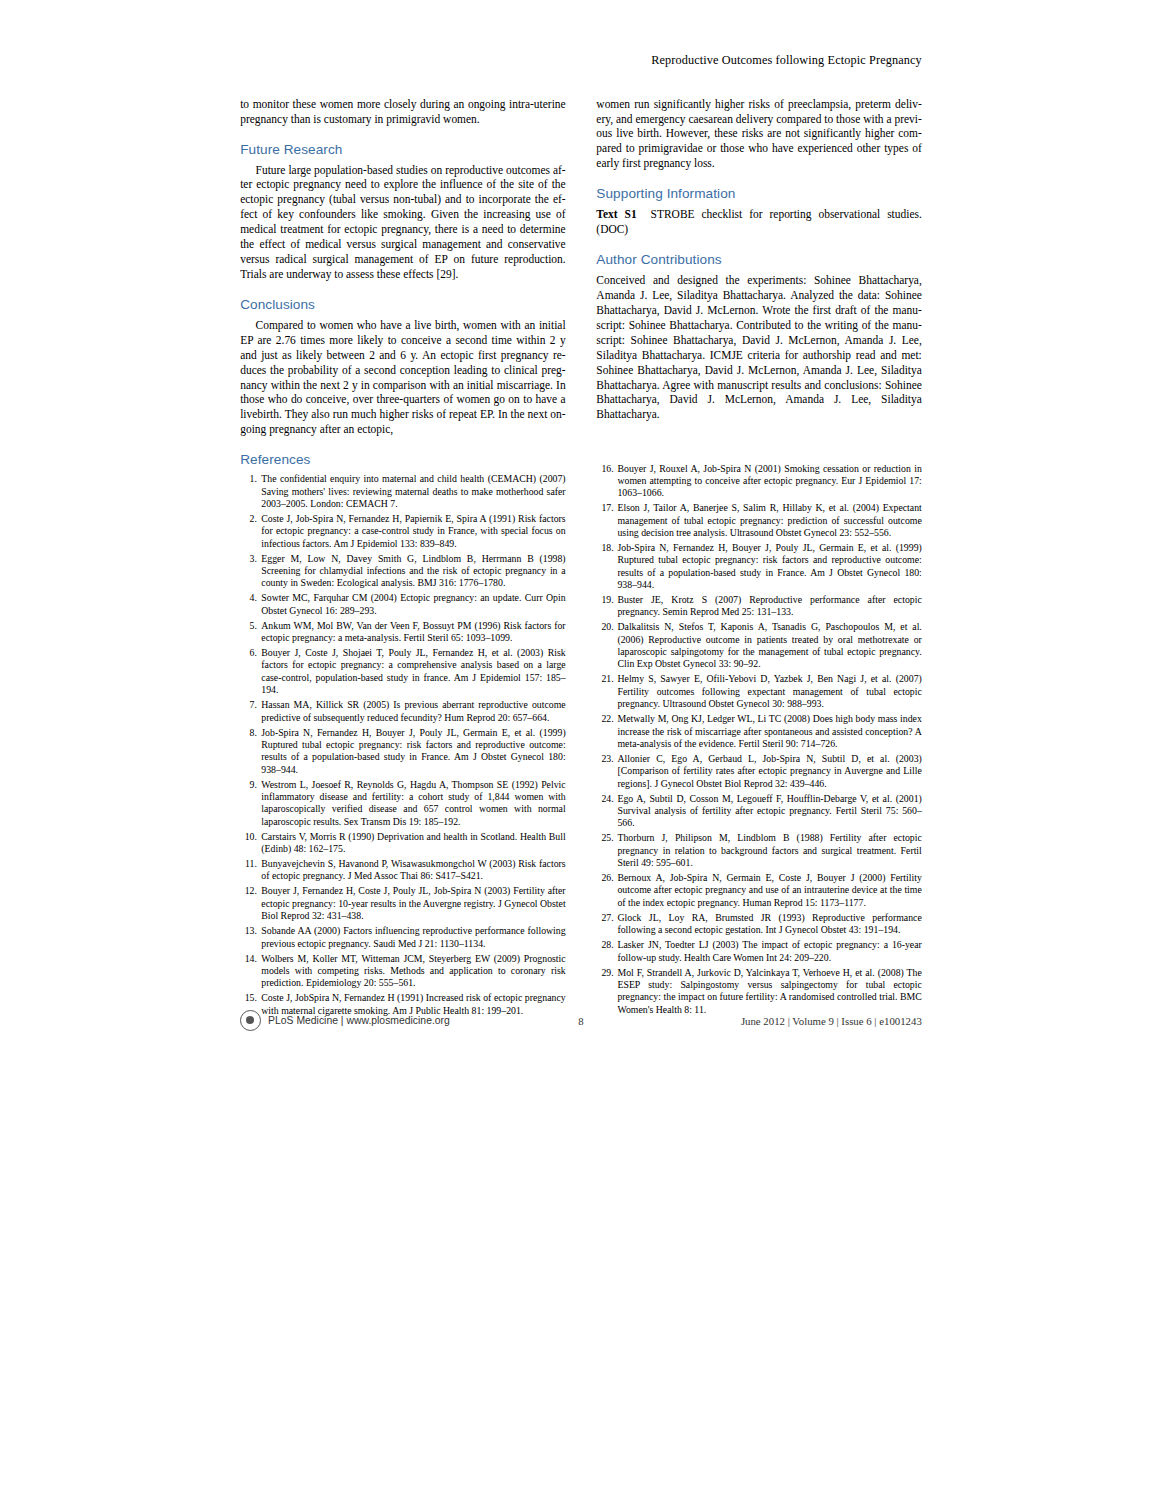Reproductive Outcomes following Ectopic Pregnancy
to monitor these women more closely during an ongoing intra-uterine pregnancy than is customary in primigravid women.
Future Research
Future large population-based studies on reproductive outcomes after ectopic pregnancy need to explore the influence of the site of the ectopic pregnancy (tubal versus non-tubal) and to incorporate the effect of key confounders like smoking. Given the increasing use of medical treatment for ectopic pregnancy, there is a need to determine the effect of medical versus surgical management and conservative versus radical surgical management of EP on future reproduction. Trials are underway to assess these effects [29].
Conclusions
Compared to women who have a live birth, women with an initial EP are 2.76 times more likely to conceive a second time within 2 y and just as likely between 2 and 6 y. An ectopic first pregnancy reduces the probability of a second conception leading to clinical pregnancy within the next 2 y in comparison with an initial miscarriage. In those who do conceive, over three-quarters of women go on to have a livebirth. They also run much higher risks of repeat EP. In the next ongoing pregnancy after an ectopic,
References
The confidential enquiry into maternal and child health (CEMACH) (2007) Saving mothers' lives: reviewing maternal deaths to make motherhood safer 2003–2005. London: CEMACH 7.
Coste J, Job-Spira N, Fernandez H, Papiernik E, Spira A (1991) Risk factors for ectopic pregnancy: a case-control study in France, with special focus on infectious factors. Am J Epidemiol 133: 839–849.
Egger M, Low N, Davey Smith G, Lindblom B, Herrmann B (1998) Screening for chlamydial infections and the risk of ectopic pregnancy in a county in Sweden: Ecological analysis. BMJ 316: 1776–1780.
Sowter MC, Farquhar CM (2004) Ectopic pregnancy: an update. Curr Opin Obstet Gynecol 16: 289–293.
Ankum WM, Mol BW, Van der Veen F, Bossuyt PM (1996) Risk factors for ectopic pregnancy: a meta-analysis. Fertil Steril 65: 1093–1099.
Bouyer J, Coste J, Shojaei T, Pouly JL, Fernandez H, et al. (2003) Risk factors for ectopic pregnancy: a comprehensive analysis based on a large case-control, population-based study in france. Am J Epidemiol 157: 185–194.
Hassan MA, Killick SR (2005) Is previous aberrant reproductive outcome predictive of subsequently reduced fecundity? Hum Reprod 20: 657–664.
Job-Spira N, Fernandez H, Bouyer J, Pouly JL, Germain E, et al. (1999) Ruptured tubal ectopic pregnancy: risk factors and reproductive outcome: results of a population-based study in France. Am J Obstet Gynecol 180: 938–944.
Westrom L, Joesoef R, Reynolds G, Hagdu A, Thompson SE (1992) Pelvic inflammatory disease and fertility: a cohort study of 1,844 women with laparoscopically verified disease and 657 control women with normal laparoscopic results. Sex Transm Dis 19: 185–192.
Carstairs V, Morris R (1990) Deprivation and health in Scotland. Health Bull (Edinb) 48: 162–175.
Bunyavejchevin S, Havanond P, Wisawasukmongchol W (2003) Risk factors of ectopic pregnancy. J Med Assoc Thai 86: S417–S421.
Bouyer J, Fernandez H, Coste J, Pouly JL, Job-Spira N (2003) Fertility after ectopic pregnancy: 10-year results in the Auvergne registry. J Gynecol Obstet Biol Reprod 32: 431–438.
Sobande AA (2000) Factors influencing reproductive performance following previous ectopic pregnancy. Saudi Med J 21: 1130–1134.
Wolbers M, Koller MT, Witteman JCM, Steyerberg EW (2009) Prognostic models with competing risks. Methods and application to coronary risk prediction. Epidemiology 20: 555–561.
Coste J, JobSpira N, Fernandez H (1991) Increased risk of ectopic pregnancy with maternal cigarette smoking. Am J Public Health 81: 199–201.
women run significantly higher risks of preeclampsia, preterm delivery, and emergency caesarean delivery compared to those with a previous live birth. However, these risks are not significantly higher compared to primigravidae or those who have experienced other types of early first pregnancy loss.
Supporting Information
Text S1 STROBE checklist for reporting observational studies. (DOC)
Author Contributions
Conceived and designed the experiments: Sohinee Bhattacharya, Amanda J. Lee, Siladitya Bhattacharya. Analyzed the data: Sohinee Bhattacharya, David J. McLernon. Wrote the first draft of the manuscript: Sohinee Bhattacharya. Contributed to the writing of the manuscript: Sohinee Bhattacharya, David J. McLernon, Amanda J. Lee, Siladitya Bhattacharya. ICMJE criteria for authorship read and met: Sohinee Bhattacharya, David J. McLernon, Amanda J. Lee, Siladitya Bhattacharya. Agree with manuscript results and conclusions: Sohinee Bhattacharya, David J. McLernon, Amanda J. Lee, Siladitya Bhattacharya.
Bouyer J, Rouxel A, Job-Spira N (2001) Smoking cessation or reduction in women attempting to conceive after ectopic pregnancy. Eur J Epidemiol 17: 1063–1066.
Elson J, Tailor A, Banerjee S, Salim R, Hillaby K, et al. (2004) Expectant management of tubal ectopic pregnancy: prediction of successful outcome using decision tree analysis. Ultrasound Obstet Gynecol 23: 552–556.
Job-Spira N, Fernandez H, Bouyer J, Pouly JL, Germain E, et al. (1999) Ruptured tubal ectopic pregnancy: risk factors and reproductive outcome: results of a population-based study in France. Am J Obstet Gynecol 180: 938–944.
Buster JE, Krotz S (2007) Reproductive performance after ectopic pregnancy. Semin Reprod Med 25: 131–133.
Dalkalitsis N, Stefos T, Kaponis A, Tsanadis G, Paschopoulos M, et al. (2006) Reproductive outcome in patients treated by oral methotrexate or laparoscopic salpingotomy for the management of tubal ectopic pregnancy. Clin Exp Obstet Gynecol 33: 90–92.
Helmy S, Sawyer E, Ofili-Yebovi D, Yazbek J, Ben Nagi J, et al. (2007) Fertility outcomes following expectant management of tubal ectopic pregnancy. Ultrasound Obstet Gynecol 30: 988–993.
Metwally M, Ong KJ, Ledger WL, Li TC (2008) Does high body mass index increase the risk of miscarriage after spontaneous and assisted conception? A meta-analysis of the evidence. Fertil Steril 90: 714–726.
Allonier C, Ego A, Gerbaud L, Job-Spira N, Subtil D, et al. (2003) [Comparison of fertility rates after ectopic pregnancy in Auvergne and Lille regions]. J Gynecol Obstet Biol Reprod 32: 439–446.
Ego A, Subtil D, Cosson M, Legoueff F, Houfflin-Debarge V, et al. (2001) Survival analysis of fertility after ectopic pregnancy. Fertil Steril 75: 560–566.
Thorburn J, Philipson M, Lindblom B (1988) Fertility after ectopic pregnancy in relation to background factors and surgical treatment. Fertil Steril 49: 595–601.
Bernoux A, Job-Spira N, Germain E, Coste J, Bouyer J (2000) Fertility outcome after ectopic pregnancy and use of an intrauterine device at the time of the index ectopic pregnancy. Human Reprod 15: 1173–1177.
Glock JL, Loy RA, Brumsted JR (1993) Reproductive performance following a second ectopic gestation. Int J Gynecol Obstet 43: 191–194.
Lasker JN, Toedter LJ (2003) The impact of ectopic pregnancy: a 16-year follow-up study. Health Care Women Int 24: 209–220.
Mol F, Strandell A, Jurkovic D, Yalcinkaya T, Verhoeve H, et al. (2008) The ESEP study: Salpingostomy versus salpingectomy for tubal ectopic pregnancy: the impact on future fertility: A randomised controlled trial. BMC Women's Health 8: 11.
PLoS Medicine | www.plosmedicine.org
8
June 2012 | Volume 9 | Issue 6 | e1001243